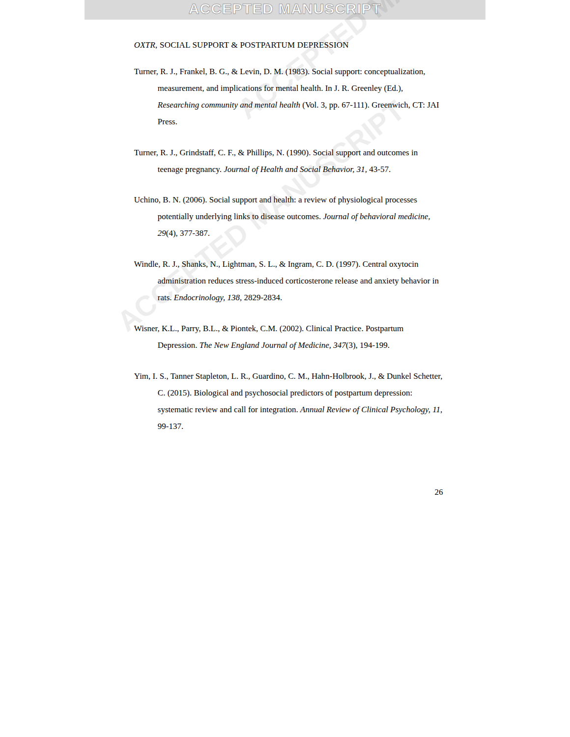ACCEPTED MANUSCRIPT
ACCEPTED MANUSCRIPT
ACCEPTED MANUSCRIPT
OXTR, SOCIAL SUPPORT & POSTPARTUM DEPRESSION
Turner, R. J., Frankel, B. G., & Levin, D. M. (1983). Social support: conceptualization, measurement, and implications for mental health. In J. R. Greenley (Ed.), Researching community and mental health (Vol. 3, pp. 67-111). Greenwich, CT: JAI Press.
Turner, R. J., Grindstaff, C. F., & Phillips, N. (1990). Social support and outcomes in teenage pregnancy. Journal of Health and Social Behavior, 31, 43-57.
Uchino, B. N. (2006). Social support and health: a review of physiological processes potentially underlying links to disease outcomes. Journal of behavioral medicine, 29(4), 377-387.
Windle, R. J., Shanks, N., Lightman, S. L., & Ingram, C. D. (1997). Central oxytocin administration reduces stress-induced corticosterone release and anxiety behavior in rats. Endocrinology, 138, 2829-2834.
Wisner, K.L., Parry, B.L., & Piontek, C.M. (2002). Clinical Practice. Postpartum Depression. The New England Journal of Medicine, 347(3), 194-199.
Yim, I. S., Tanner Stapleton, L. R., Guardino, C. M., Hahn-Holbrook, J., & Dunkel Schetter, C. (2015). Biological and psychosocial predictors of postpartum depression: systematic review and call for integration. Annual Review of Clinical Psychology, 11, 99-137.
26